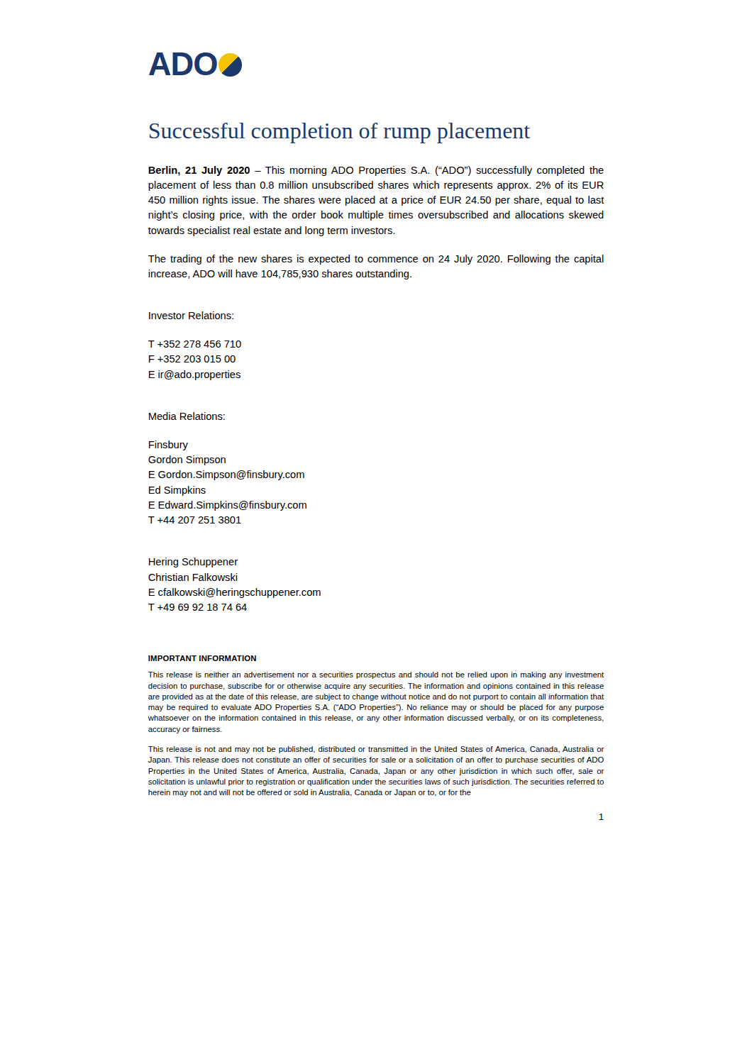ADO
Successful completion of rump placement
Berlin, 21 July 2020 – This morning ADO Properties S.A. (“ADO”) successfully completed the placement of less than 0.8 million unsubscribed shares which represents approx. 2% of its EUR 450 million rights issue. The shares were placed at a price of EUR 24.50 per share, equal to last night’s closing price, with the order book multiple times oversubscribed and allocations skewed towards specialist real estate and long term investors.
The trading of the new shares is expected to commence on 24 July 2020. Following the capital increase, ADO will have 104,785,930 shares outstanding.
Investor Relations:
T +352 278 456 710
F +352 203 015 00
E ir@ado.properties
Media Relations:
Finsbury
Gordon Simpson
E Gordon.Simpson@finsbury.com
Ed Simpkins
E Edward.Simpkins@finsbury.com
T +44 207 251 3801
Hering Schuppener
Christian Falkowski
E cfalkowski@heringschuppener.com
T +49 69 92 18 74 64
IMPORTANT INFORMATION
This release is neither an advertisement nor a securities prospectus and should not be relied upon in making any investment decision to purchase, subscribe for or otherwise acquire any securities. The information and opinions contained in this release are provided as at the date of this release, are subject to change without notice and do not purport to contain all information that may be required to evaluate ADO Properties S.A. (“ADO Properties”). No reliance may or should be placed for any purpose whatsoever on the information contained in this release, or any other information discussed verbally, or on its completeness, accuracy or fairness.
This release is not and may not be published, distributed or transmitted in the United States of America, Canada, Australia or Japan. This release does not constitute an offer of securities for sale or a solicitation of an offer to purchase securities of ADO Properties in the United States of America, Australia, Canada, Japan or any other jurisdiction in which such offer, sale or solicitation is unlawful prior to registration or qualification under the securities laws of such jurisdiction. The securities referred to herein may not and will not be offered or sold in Australia, Canada or Japan or to, or for the
1